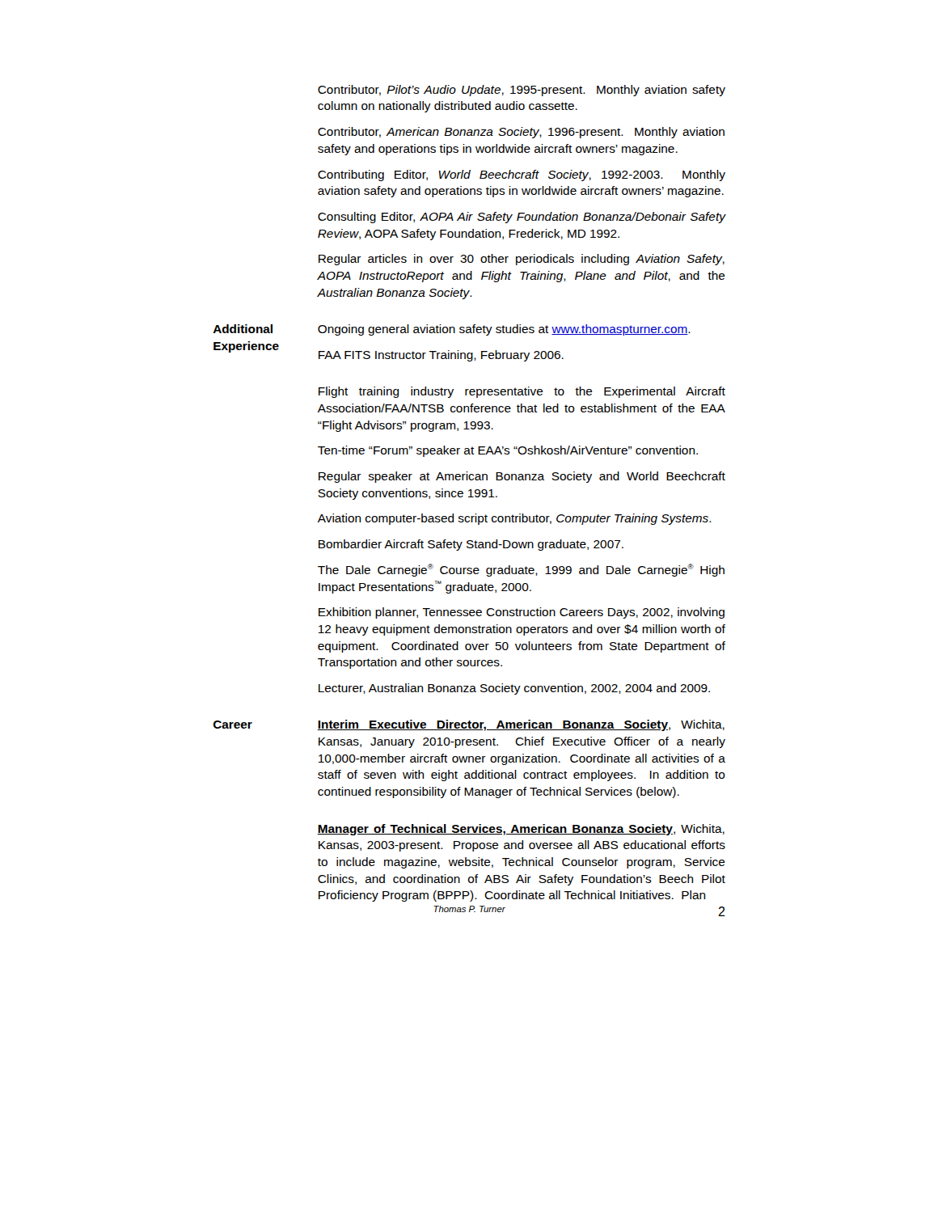| | Contributor, Pilot’s Audio Update , 1995-present. Monthly aviation safety column on nationally distributed audio cassette. Contributor, American Bonanza Society , 1996-present. Monthly aviation safety and operations tips in worldwide aircraft owners’ magazine. Contributing Editor, World Beechcraft Society , 1992-2003. Monthly aviation safety and operations tips in worldwide aircraft owners’ magazine. Consulting Editor, AOPA Air Safety Foundation Bonanza/Debonair Safety Review , AOPA Safety Foundation, Frederick, MD 1992. Regular articles in over 30 other periodicals including Aviation Safety , AOPA InstructoReport and Flight Training , Plane and Pilot , and the Australian Bonanza Society . |
| Additional Experience | Ongoing general aviation safety studies at www.thomaspturner.com . FAA FITS Instructor Training, February 2006. Flight training industry representative to the Experimental Aircraft Association/FAA/NTSB conference that led to establishment of the EAA “Flight Advisors” program, 1993. Ten-time “Forum” speaker at EAA’s “Oshkosh/AirVenture” convention. Regular speaker at American Bonanza Society and World Beechcraft Society conventions, since 1991. Aviation computer-based script contributor, Computer Training Systems . Bombardier Aircraft Safety Stand-Down graduate, 2007. The Dale Carnegie ® Course graduate, 1999 and Dale Carnegie ® High Impact Presentations ™ graduate, 2000. Exhibition planner, Tennessee Construction Careers Days, 2002, involving 12 heavy equipment demonstration operators and over $4 million worth of equipment. Coordinated over 50 volunteers from State Department of Transportation and other sources. Lecturer, Australian Bonanza Society convention, 2002, 2004 and 2009. |
| Career | Interim Executive Director, American Bonanza Society , Wichita, Kansas, January 2010-present. Chief Executive Officer of a nearly 10,000-member aircraft owner organization. Coordinate all activities of a staff of seven with eight additional contract employees. In addition to continued responsibility of Manager of Technical Services (below). Manager of Technical Services, American Bonanza Society , Wichita, Kansas, 2003-present. Propose and oversee all ABS educational efforts to include magazine, website, Technical Counselor program, Service Clinics, and coordination of ABS Air Safety Foundation’s Beech Pilot Proficiency Program (BPPP). Coordinate all Technical Initiatives. Plan |
Thomas P. Turner 2